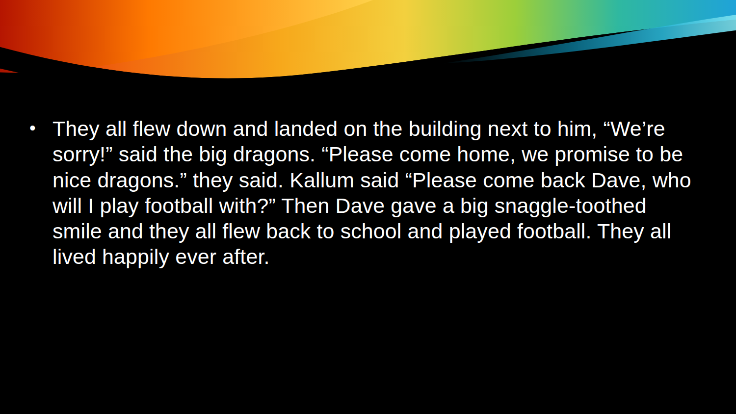They all flew down and landed on the building next to him, “We’re sorry!” said the big dragons. “Please come home, we promise to be nice dragons.” they said. Kallum said “Please come back Dave, who will I play football with?” Then Dave gave a big snaggle-toothed smile and they all flew back to school and played football. They all lived happily ever after.